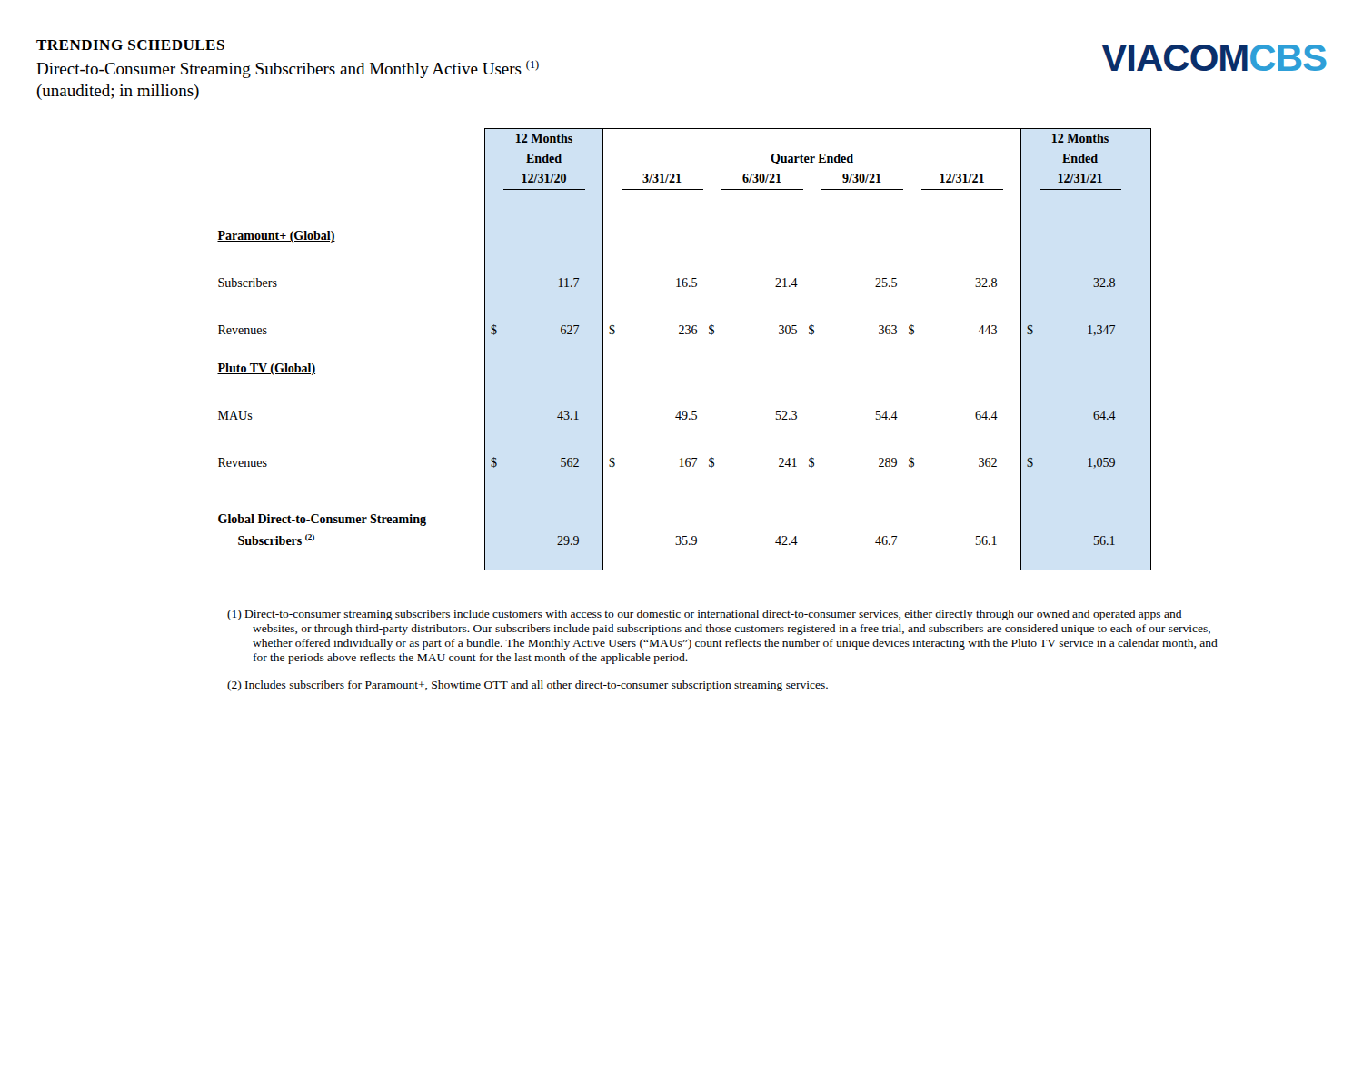TRENDING SCHEDULES
Direct-to-Consumer Streaming Subscribers and Monthly Active Users (1)
(unaudited; in millions)
VIACOM CBS
| | | 12 Months | | | | | | 12 Months | |
| | | Ended | | | Quarter Ended | | | Ended | |
| | | 12/31/20 | | | 3/31/21 | | 6/30/21 | | 9/30/21 | | 12/31/21 | | | 12/31/21 | |
| Paramount+ (Global) | | | | | | | | | | | | | | | |
| Subscribers | | 11.7 | | | 16.5 | | 21.4 | | 25.5 | | 32.8 | | | 32.8 | |
| Revenues | $ | 627 | | $ | 236 | $ | 305 | $ | 363 | $ | 443 | | $ | 1,347 | |
| Pluto TV (Global) | | | | | | | | | | | | | | | |
| MAUs | | 43.1 | | | 49.5 | | 52.3 | | 54.4 | | 64.4 | | | 64.4 | |
| Revenues | $ | 562 | | $ | 167 | $ | 241 | $ | 289 | $ | 362 | | $ | 1,059 | |
| Global Direct-to-Consumer Streaming | | | | | | | | | | | | | | | |
| Subscribers (2) | | 29.9 | | | 35.9 | | 42.4 | | 46.7 | | 56.1 | | | 56.1 | |
(1) Direct-to-consumer streaming subscribers include customers with access to our domestic or international direct-to-consumer services, either directly through our owned and operated apps and websites, or through third-party distributors. Our subscribers include paid subscriptions and those customers registered in a free trial, and subscribers are considered unique to each of our services, whether offered individually or as part of a bundle. The Monthly Active Users (“MAUs”) count reflects the number of unique devices interacting with the Pluto TV service in a calendar month, and for the periods above reflects the MAU count for the last month of the applicable period.
(2) Includes subscribers for Paramount+, Showtime OTT and all other direct-to-consumer subscription streaming services.